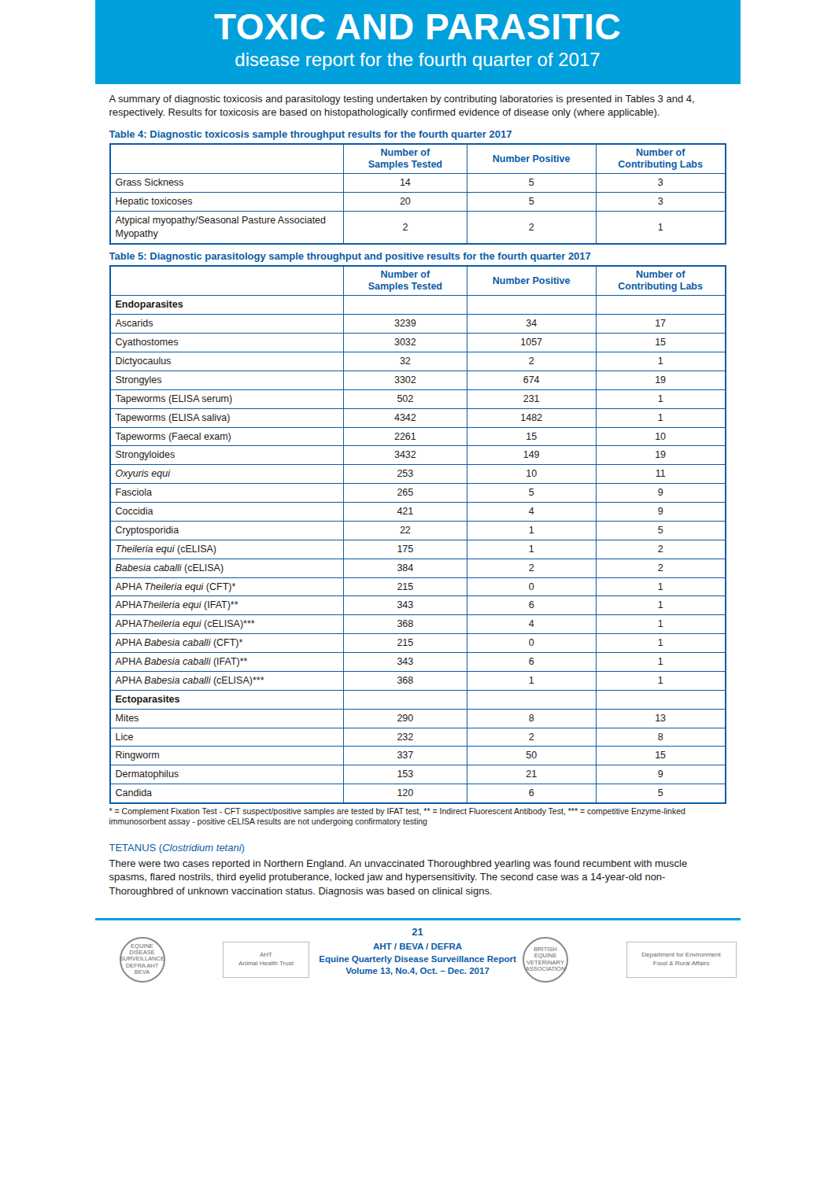TOXIC AND PARASITIC
disease report for the fourth quarter of 2017
A summary of diagnostic toxicosis and parasitology testing undertaken by contributing laboratories is presented in Tables 3 and 4, respectively. Results for toxicosis are based on histopathologically confirmed evidence of disease only (where applicable).
Table 4: Diagnostic toxicosis sample throughput results for the fourth quarter 2017
| | Number of Samples Tested | Number Positive | Number of Contributing Labs |
| --- | --- | --- | --- |
| Grass Sickness | 14 | 5 | 3 |
| Hepatic toxicoses | 20 | 5 | 3 |
| Atypical myopathy/Seasonal Pasture Associated Myopathy | 2 | 2 | 1 |
Table 5: Diagnostic parasitology sample throughput and positive results for the fourth quarter 2017
| | Number of Samples Tested | Number Positive | Number of Contributing Labs |
| --- | --- | --- | --- |
| Endoparasites | | | |
| Ascarids | 3239 | 34 | 17 |
| Cyathostomes | 3032 | 1057 | 15 |
| Dictyocaulus | 32 | 2 | 1 |
| Strongyles | 3302 | 674 | 19 |
| Tapeworms (ELISA serum) | 502 | 231 | 1 |
| Tapeworms (ELISA saliva) | 4342 | 1482 | 1 |
| Tapeworms (Faecal exam) | 2261 | 15 | 10 |
| Strongyloides | 3432 | 149 | 19 |
| Oxyuris equi | 253 | 10 | 11 |
| Fasciola | 265 | 5 | 9 |
| Coccidia | 421 | 4 | 9 |
| Cryptosporidia | 22 | 1 | 5 |
| Theileria equi (cELISA) | 175 | 1 | 2 |
| Babesia caballi (cELISA) | 384 | 2 | 2 |
| APHA Theileria equi (CFT)* | 215 | 0 | 1 |
| APHA Theileria equi (IFAT)** | 343 | 6 | 1 |
| APHA Theileria equi (cELISA)*** | 368 | 4 | 1 |
| APHA Babesia caballi (CFT)* | 215 | 0 | 1 |
| APHA Babesia caballi (IFAT)** | 343 | 6 | 1 |
| APHA Babesia caballi (cELISA)*** | 368 | 1 | 1 |
| Ectoparasites | | | |
| Mites | 290 | 8 | 13 |
| Lice | 232 | 2 | 8 |
| Ringworm | 337 | 50 | 15 |
| Dermatophilus | 153 | 21 | 9 |
| Candida | 120 | 6 | 5 |
* = Complement Fixation Test - CFT suspect/positive samples are tested by IFAT test, ** = Indirect Fluorescent Antibody Test, *** = competitive Enzyme-linked immunosorbent assay - positive cELISA results are not undergoing confirmatory testing
TETANUS (Clostridium tetani)
There were two cases reported in Northern England. An unvaccinated Thoroughbred yearling was found recumbent with muscle spasms, flared nostrils, third eyelid protuberance, locked jaw and hypersensitivity. The second case was a 14-year-old non-Thoroughbred of unknown vaccination status. Diagnosis was based on clinical signs.
21
AHT / BEVA / DEFRA
Equine Quarterly Disease Surveillance Report
Volume 13, No.4, Oct. – Dec. 2017
EQUINE DISEASE SURVEILLANCE
DEFRA AHT BEVA
AHT
Animal Health Trust
BRITISH EQUINE VETERINARY ASSOCIATION
Department for Environment
Food & Rural Affairs